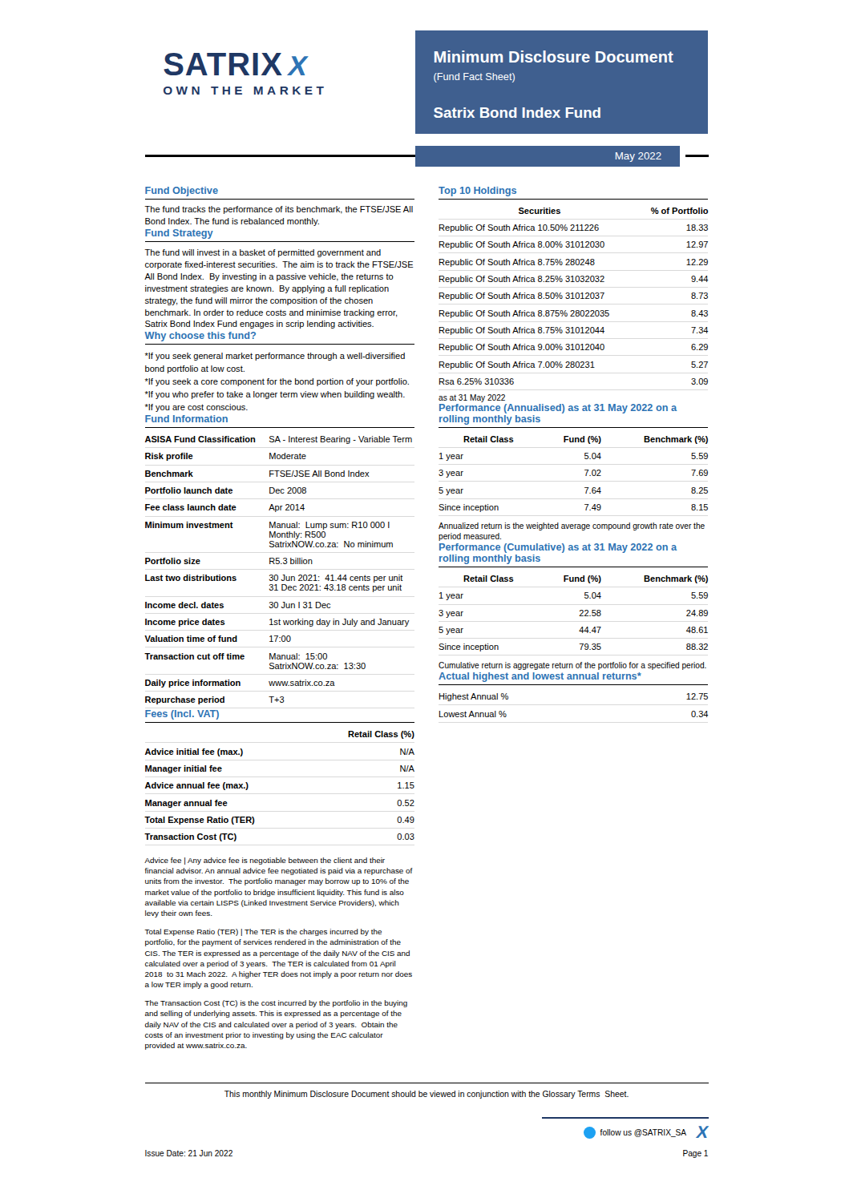SATRIXX
OWN THE MARKET
Minimum Disclosure Document
(Fund Fact Sheet)
Satrix Bond Index Fund
May 2022
Fund Objective
The fund tracks the performance of its benchmark, the FTSE/JSE All Bond Index. The fund is rebalanced monthly.
Fund Strategy
The fund will invest in a basket of permitted government and corporate fixed-interest securities. The aim is to track the FTSE/JSE All Bond Index. By investing in a passive vehicle, the returns to investment strategies are known. By applying a full replication strategy, the fund will mirror the composition of the chosen benchmark. In order to reduce costs and minimise tracking error, Satrix Bond Index Fund engages in scrip lending activities.
Why choose this fund?
*If you seek general market performance through a well-diversified bond portfolio at low cost.
*If you seek a core component for the bond portion of your portfolio.
*If you who prefer to take a longer term view when building wealth.
*If you are cost conscious.
Fund Information
| ASISA Fund Classification | SA - Interest Bearing - Variable Term |
| Risk profile | Moderate |
| Benchmark | FTSE/JSE All Bond Index |
| Portfolio launch date | Dec 2008 |
| Fee class launch date | Apr 2014 |
| Minimum investment | Manual: Lump sum: R10 000 I Monthly: R500 SatrixNOW.co.za: No minimum |
| Portfolio size | R5.3 billion |
| Last two distributions | 30 Jun 2021: 41.44 cents per unit 31 Dec 2021: 43.18 cents per unit |
| Income decl. dates | 30 Jun I 31 Dec |
| Income price dates | 1st working day in July and January |
| Valuation time of fund | 17:00 |
| Transaction cut off time | Manual: 15:00 SatrixNOW.co.za: 13:30 |
| Daily price information | www.satrix.co.za |
| Repurchase period | T+3 |
Fees (Incl. VAT)
| | Retail Class (%) |
| --- | --- |
| Advice initial fee (max.) | N/A |
| Manager initial fee | N/A |
| Advice annual fee (max.) | 1.15 |
| Manager annual fee | 0.52 |
| Total Expense Ratio (TER) | 0.49 |
| Transaction Cost (TC) | 0.03 |
Advice fee | Any advice fee is negotiable between the client and their financial advisor. An annual advice fee negotiated is paid via a repurchase of units from the investor. The portfolio manager may borrow up to 10% of the market value of the portfolio to bridge insufficient liquidity. This fund is also available via certain LISPS (Linked Investment Service Providers), which levy their own fees.
Total Expense Ratio (TER) | The TER is the charges incurred by the portfolio, for the payment of services rendered in the administration of the CIS. The TER is expressed as a percentage of the daily NAV of the CIS and calculated over a period of 3 years. The TER is calculated from 01 April 2018 to 31 Mach 2022. A higher TER does not imply a poor return nor does a low TER imply a good return.
The Transaction Cost (TC) is the cost incurred by the portfolio in the buying and selling of underlying assets. This is expressed as a percentage of the daily NAV of the CIS and calculated over a period of 3 years. Obtain the costs of an investment prior to investing by using the EAC calculator provided at www.satrix.co.za.
Top 10 Holdings
| Securities | % of Portfolio |
| --- | --- |
| Republic Of South Africa 10.50% 211226 | 18.33 |
| Republic Of South Africa 8.00% 31012030 | 12.97 |
| Republic Of South Africa 8.75% 280248 | 12.29 |
| Republic Of South Africa 8.25% 31032032 | 9.44 |
| Republic Of South Africa 8.50% 31012037 | 8.73 |
| Republic Of South Africa 8.875% 28022035 | 8.43 |
| Republic Of South Africa 8.75% 31012044 | 7.34 |
| Republic Of South Africa 9.00% 31012040 | 6.29 |
| Republic Of South Africa 7.00% 280231 | 5.27 |
| Rsa 6.25% 310336 | 3.09 |
as at 31 May 2022
Performance (Annualised) as at 31 May 2022 on a rolling monthly basis
| Retail Class | Fund (%) | Benchmark (%) |
| --- | --- | --- |
| 1 year | 5.04 | 5.59 |
| 3 year | 7.02 | 7.69 |
| 5 year | 7.64 | 8.25 |
| Since inception | 7.49 | 8.15 |
Annualized return is the weighted average compound growth rate over the period measured.
Performance (Cumulative) as at 31 May 2022 on a rolling monthly basis
| Retail Class | Fund (%) | Benchmark (%) |
| --- | --- | --- |
| 1 year | 5.04 | 5.59 |
| 3 year | 22.58 | 24.89 |
| 5 year | 44.47 | 48.61 |
| Since inception | 79.35 | 88.32 |
Cumulative return is aggregate return of the portfolio for a specified period.
Actual highest and lowest annual returns*
| Highest Annual % | 12.75 |
| Lowest Annual % | 0.34 |
This monthly Minimum Disclosure Document should be viewed in conjunction with the Glossary Terms Sheet.
Issue Date: 21 Jun 2022
follow us @SATRIX_SA X
Page 1